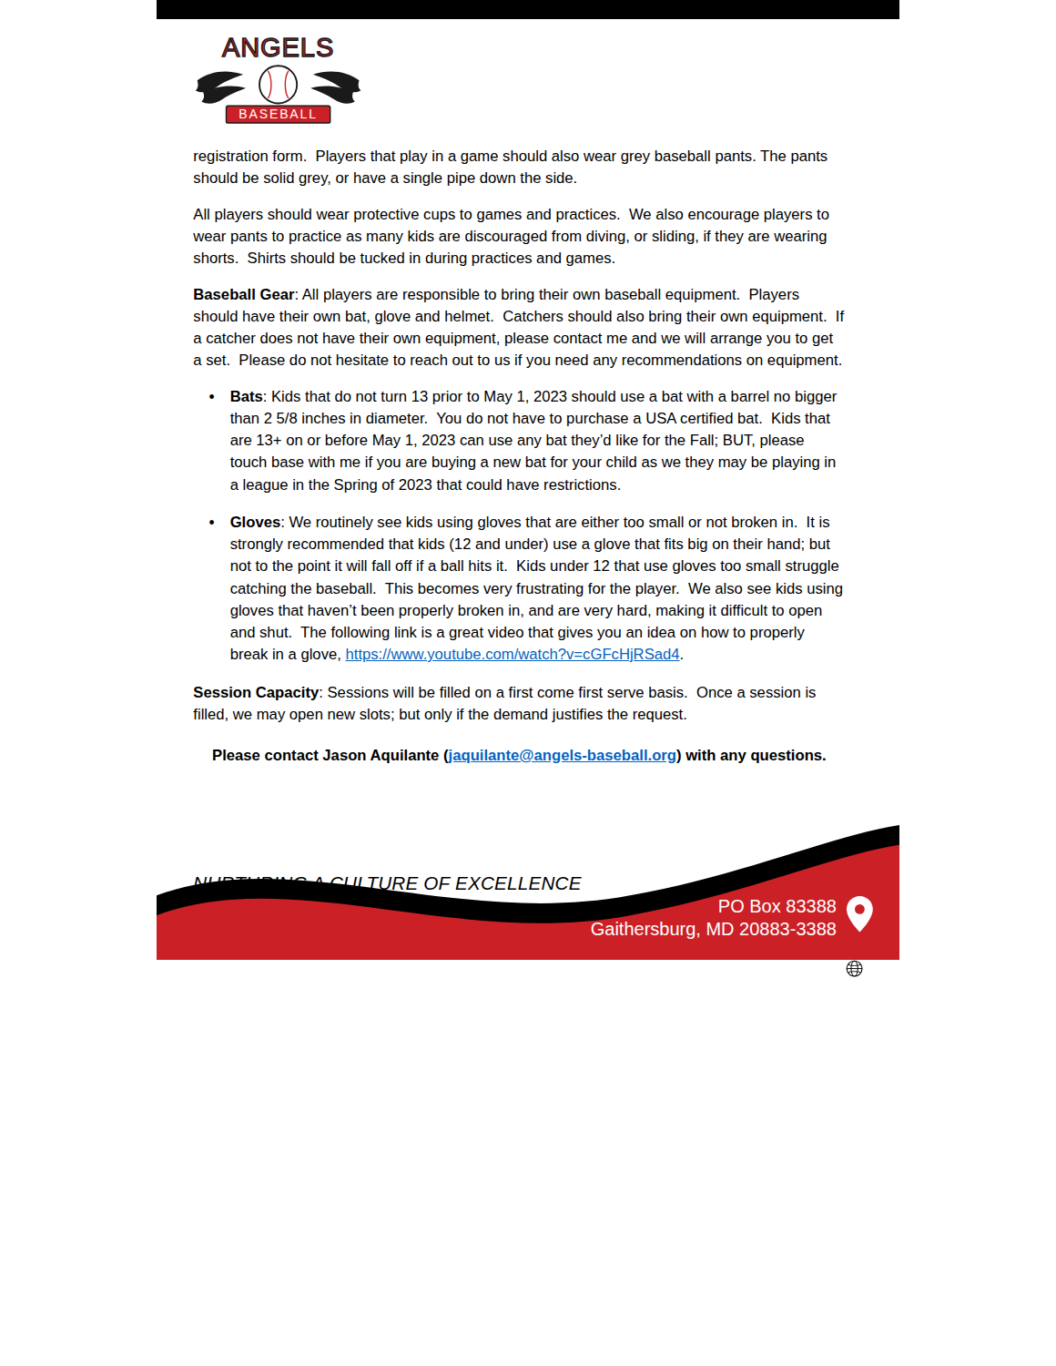ANGELS BASEBALL
registration form. Players that play in a game should also wear grey baseball pants. The pants should be solid grey, or have a single pipe down the side.
All players should wear protective cups to games and practices. We also encourage players to wear pants to practice as many kids are discouraged from diving, or sliding, if they are wearing shorts. Shirts should be tucked in during practices and games.
Baseball Gear: All players are responsible to bring their own baseball equipment. Players should have their own bat, glove and helmet. Catchers should also bring their own equipment. If a catcher does not have their own equipment, please contact me and we will arrange you to get a set. Please do not hesitate to reach out to us if you need any recommendations on equipment.
Bats: Kids that do not turn 13 prior to May 1, 2023 should use a bat with a barrel no bigger than 2 5/8 inches in diameter. You do not have to purchase a USA certified bat. Kids that are 13+ on or before May 1, 2023 can use any bat they’d like for the Fall; BUT, please touch base with me if you are buying a new bat for your child as we they may be playing in a league in the Spring of 2023 that could have restrictions.
Gloves: We routinely see kids using gloves that are either too small or not broken in. It is strongly recommended that kids (12 and under) use a glove that fits big on their hand; but not to the point it will fall off if a ball hits it. Kids under 12 that use gloves too small struggle catching the baseball. This becomes very frustrating for the player. We also see kids using gloves that haven’t been properly broken in, and are very hard, making it difficult to open and shut. The following link is a great video that gives you an idea on how to properly break in a glove, https://www.youtube.com/watch?v=cGFcHjRSad4.
Session Capacity: Sessions will be filled on a first come first serve basis. Once a session is filled, we may open new slots; but only if the demand justifies the request.
Please contact Jason Aquilante (jaquilante@angels-baseball.org) with any questions.
NURTURING A CULTURE OF EXCELLENCE
PO Box 83388
Gaithersburg, MD 20883-3388